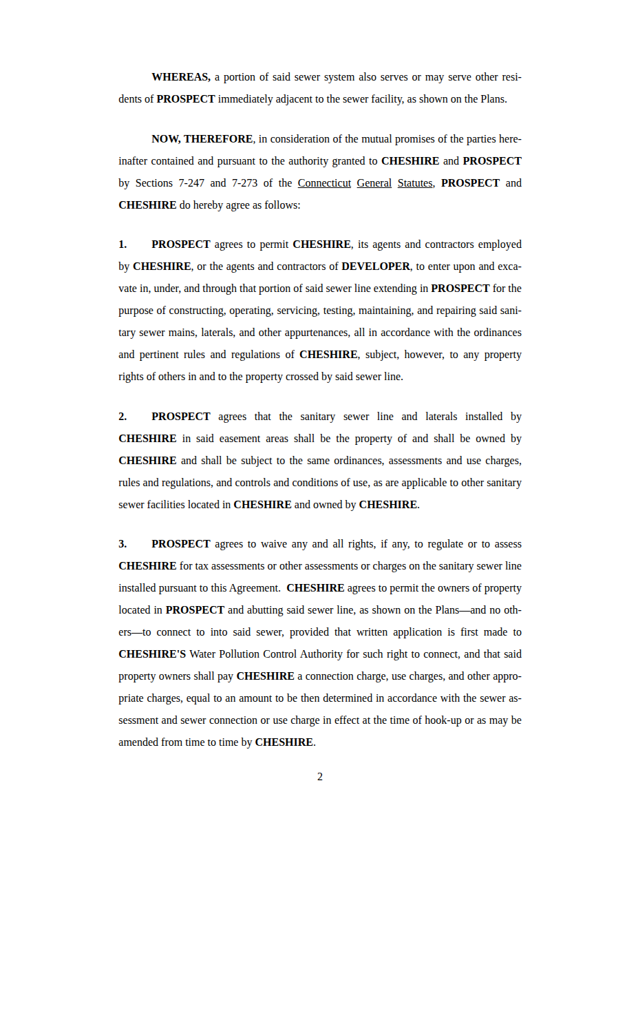WHEREAS, a portion of said sewer system also serves or may serve other residents of PROSPECT immediately adjacent to the sewer facility, as shown on the Plans.
NOW, THEREFORE, in consideration of the mutual promises of the parties hereinafter contained and pursuant to the authority granted to CHESHIRE and PROSPECT by Sections 7-247 and 7-273 of the Connecticut General Statutes, PROSPECT and CHESHIRE do hereby agree as follows:
1. PROSPECT agrees to permit CHESHIRE, its agents and contractors employed by CHESHIRE, or the agents and contractors of DEVELOPER, to enter upon and excavate in, under, and through that portion of said sewer line extending in PROSPECT for the purpose of constructing, operating, servicing, testing, maintaining, and repairing said sanitary sewer mains, laterals, and other appurtenances, all in accordance with the ordinances and pertinent rules and regulations of CHESHIRE, subject, however, to any property rights of others in and to the property crossed by said sewer line.
2. PROSPECT agrees that the sanitary sewer line and laterals installed by CHESHIRE in said easement areas shall be the property of and shall be owned by CHESHIRE and shall be subject to the same ordinances, assessments and use charges, rules and regulations, and controls and conditions of use, as are applicable to other sanitary sewer facilities located in CHESHIRE and owned by CHESHIRE.
3. PROSPECT agrees to waive any and all rights, if any, to regulate or to assess CHESHIRE for tax assessments or other assessments or charges on the sanitary sewer line installed pursuant to this Agreement. CHESHIRE agrees to permit the owners of property located in PROSPECT and abutting said sewer line, as shown on the Plans—and no others—to connect to into said sewer, provided that written application is first made to CHESHIRE'S Water Pollution Control Authority for such right to connect, and that said property owners shall pay CHESHIRE a connection charge, use charges, and other appropriate charges, equal to an amount to be then determined in accordance with the sewer assessment and sewer connection or use charge in effect at the time of hook-up or as may be amended from time to time by CHESHIRE.
2